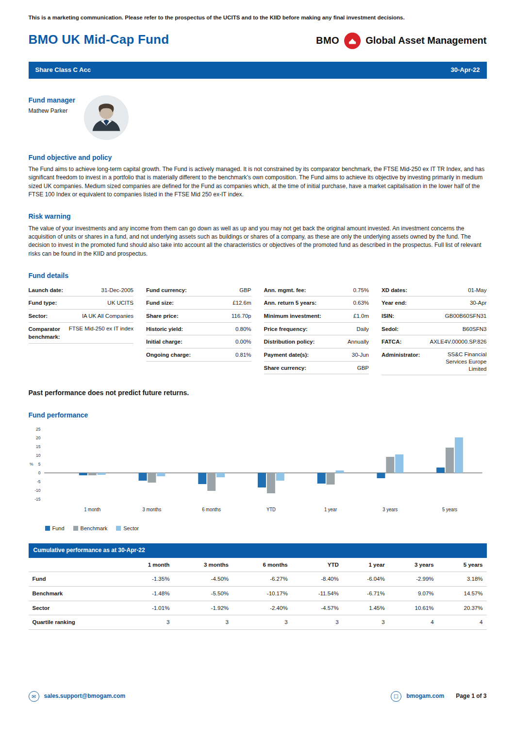This is a marketing communication. Please refer to the prospectus of the UCITS and to the KIID before making any final investment decisions.
BMO UK Mid-Cap Fund
BMO Global Asset Management
Share Class C Acc 30-Apr-22
Fund manager
Mathew Parker
Fund objective and policy
The Fund aims to achieve long-term capital growth. The Fund is actively managed. It is not constrained by its comparator benchmark, the FTSE Mid-250 ex IT TR Index, and has significant freedom to invest in a portfolio that is materially different to the benchmark’s own composition. The Fund aims to achieve its objective by investing primarily in medium sized UK companies. Medium sized companies are defined for the Fund as companies which, at the time of initial purchase, have a market capitalisation in the lower half of the FTSE 100 Index or equivalent to companies listed in the FTSE Mid 250 ex-IT index.
Risk warning
The value of your investments and any income from them can go down as well as up and you may not get back the original amount invested. An investment concerns the acquisition of units or shares in a fund, and not underlying assets such as buildings or shares of a company, as these are only the underlying assets owned by the fund. The decision to invest in the promoted fund should also take into account all the characteristics or objectives of the promoted fund as described in the prospectus. Full list of relevant risks can be found in the KIID and prospectus.
Fund details
Launch date: 31-Dec-2005
Fund type: UK UCITS
Sector: IA UK All Companies
Comparator
benchmark: FTSE Mid-250 ex IT index
Fund currency: GBP
Fund size:£12.6m
Share price: 116.70p
Historic yield: 0.80%
Initial charge: 0.00%
Ongoing charge: 0.81%
Ann. mgmt. fee: 0.75%
Ann. return 5 years: 0.63%
Minimum investment:£1.0m
Price frequency: Daily
Distribution policy: Annually
Payment date(s): 30-Jun
Share currency: GBP
XD dates: 01-May
Year end: 30-Apr
ISIN: GB00B60SFN31
Sedol: B60SFN3
FATCA: AXLE4V.00000.SP.826
Administrator: SS&C Financial
Services Europe
Limited
Past performance does not predict future returns.
Fund performance
25 20 15 10 5 0 -5 -10 -15 % 1 month 3 months 6 months YTD 1 year 3 years 5 years
Fund Benchmark Sector
Cumulative performance as at 30-Apr-22
| | 1 month | 3 months | 6 months | YTD | 1 year | 3 years | 5 years |
| --- | --- | --- | --- | --- | --- | --- | --- |
| Fund | -1.35% | -4.50% | -6.27% | -8.40% | -6.04% | -2.99% | 3.18% |
| Benchmark | -1.48% | -5.50% | -10.17% | -11.54% | -6.71% | 9.07% | 14.57% |
| Sector | -1.01% | -1.92% | -2.40% | -4.57% | 1.45% | 10.61% | 20.37% |
| Quartile ranking | 3 | 3 | 3 | 3 | 3 | 4 | 4 |
✉ sales.support@bmogam.com
☐ bmogam.com Page 1 of 3